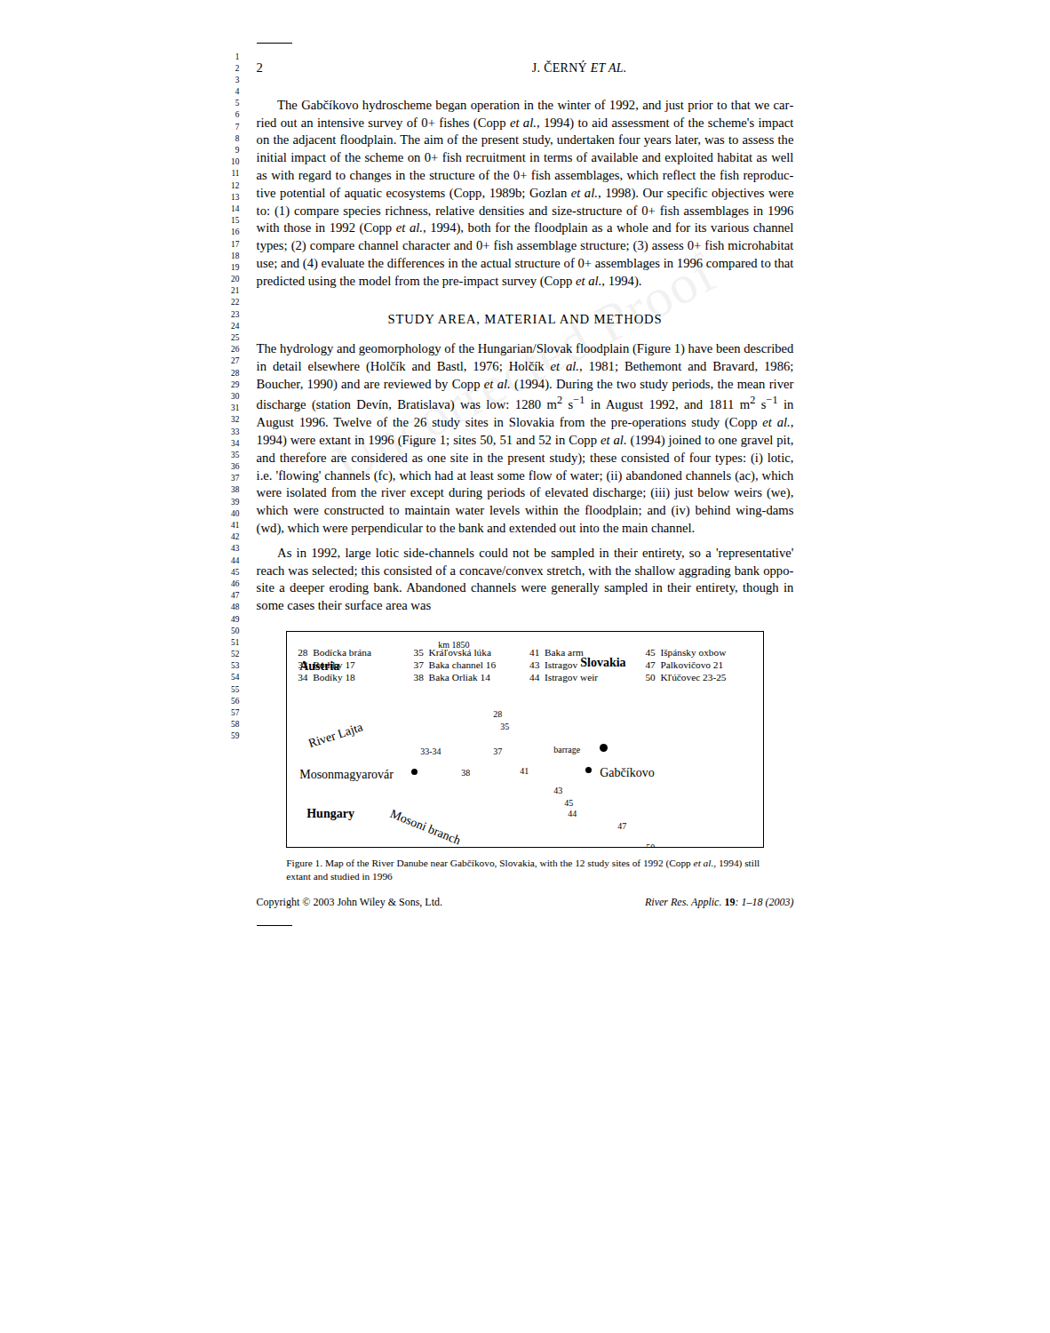1
2
3
4
5
6
7
8
9
10
11
12
13
14
15
16
17
18
19
20
21
22
23
24
25
26
27
28
29
30
31
32
33
34
35
36
37
38
39
40
41
42
43
44
45
46
47
48
49
50
51
52
53
54
55
56
57
58
59
Uncorrected Proof
2
J. ČERNÝ ET AL.
The Gabčíkovo hydroscheme began operation in the winter of 1992, and just prior to that we carried out an intensive survey of 0+ fishes (Copp et al., 1994) to aid assessment of the scheme's impact on the adjacent floodplain. The aim of the present study, undertaken four years later, was to assess the initial impact of the scheme on 0+ fish recruitment in terms of available and exploited habitat as well as with regard to changes in the structure of the 0+ fish assemblages, which reflect the fish reproductive potential of aquatic ecosystems (Copp, 1989b; Gozlan et al., 1998). Our specific objectives were to: (1) compare species richness, relative densities and size-structure of 0+ fish assemblages in 1996 with those in 1992 (Copp et al., 1994), both for the floodplain as a whole and for its various channel types; (2) compare channel character and 0+ fish assemblage structure; (3) assess 0+ fish microhabitat use; and (4) evaluate the differences in the actual structure of 0+ assemblages in 1996 compared to that predicted using the model from the pre-impact survey (Copp et al., 1994).
STUDY AREA, MATERIAL AND METHODS
The hydrology and geomorphology of the Hungarian/Slovak floodplain (Figure 1) have been described in detail elsewhere (Holčík and Bastl, 1976; Holčík et al., 1981; Bethemont and Bravard, 1986; Boucher, 1990) and are reviewed by Copp et al. (1994). During the two study periods, the mean river discharge (station Devín, Bratislava) was low: 1280 m2 s−1 in August 1992, and 1811 m2 s−1 in August 1996. Twelve of the 26 study sites in Slovakia from the pre-operations study (Copp et al., 1994) were extant in 1996 (Figure 1; sites 50, 51 and 52 in Copp et al. (1994) joined to one gravel pit, and therefore are considered as one site in the present study); these consisted of four types: (i) lotic, i.e. 'flowing' channels (fc), which had at least some flow of water; (ii) abandoned channels (ac), which were isolated from the river except during periods of elevated discharge; (iii) just below weirs (we), which were constructed to maintain water levels within the floodplain; and (iv) behind wing-dams (wd), which were perpendicular to the bank and extended out into the main channel.
As in 1992, large lotic side-channels could not be sampled in their entirety, so a 'representative' reach was selected; this consisted of a concave/convex stretch, with the shallow aggrading bank opposite a deeper eroding bank. Abandoned channels were generally sampled in their entirety, though in some cases their surface area was
Austria km 1850 Slovakia 28 35 River Lajta 33-34 37 barrage Mosonmagyarovár 38 41 Gabčíkovo 43 45 44 Hungary Mosoni branch 47 50 km 1805
28 Bodícka brána
35 Kráľovská lúka
41 Baka arm
45 Išpánsky oxbow
33 Bodíky 17
37 Baka channel 16
43 Istragov
47 Palkovičovo 21
34 Bodíky 18
38 Baka Orliak 14
44 Istragov weir
50 Kľúčovec 23-25
Figure 1. Map of the River Danube near Gabčíkovo, Slovakia, with the 12 study sites of 1992 (Copp et al., 1994) still extant and studied in 1996
Copyright © 2003 John Wiley & Sons, Ltd.
River Res. Applic. 19: 1–18 (2003)